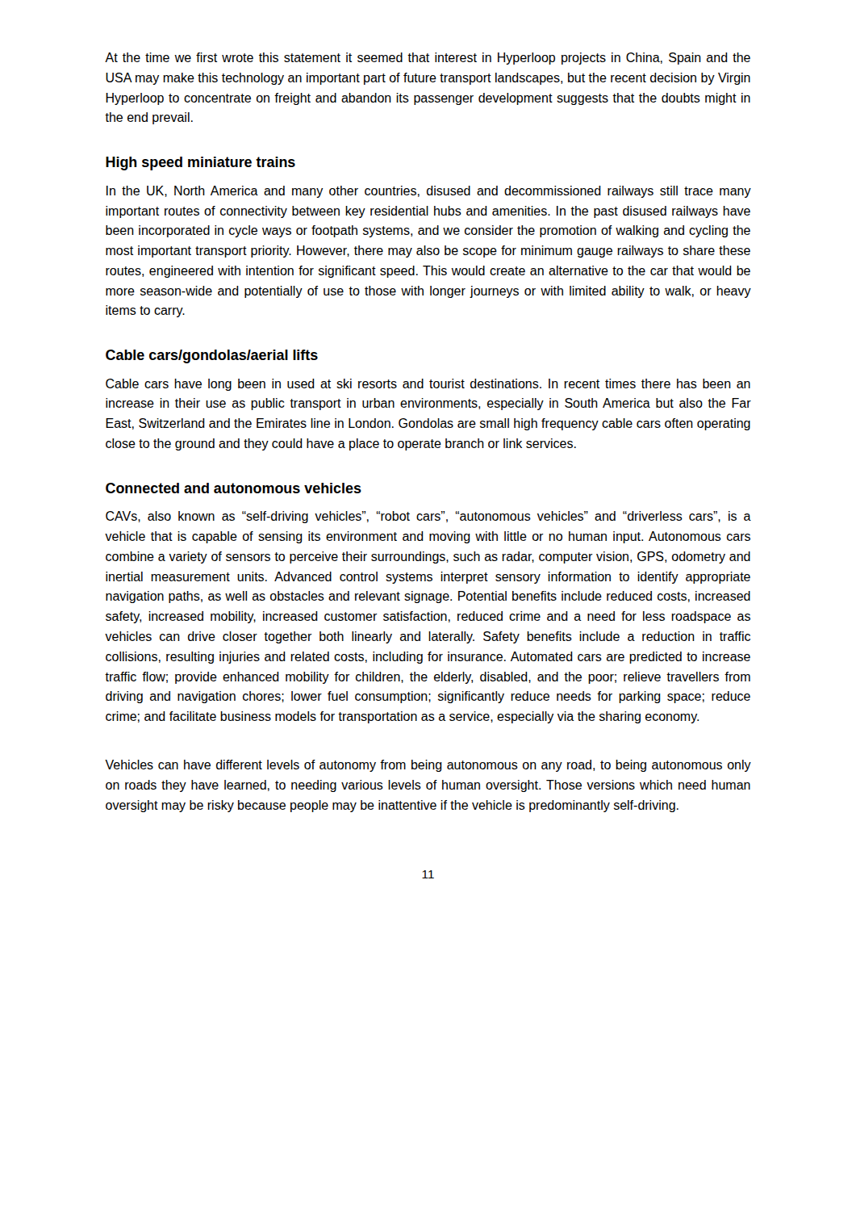At the time we first wrote this statement it seemed that interest in Hyperloop projects in China, Spain and the USA may make this technology an important part of future transport landscapes, but the recent decision by Virgin Hyperloop to concentrate on freight and abandon its passenger development suggests that the doubts might in the end prevail.
High speed miniature trains
In the UK, North America and many other countries, disused and decommissioned railways still trace many important routes of connectivity between key residential hubs and amenities. In the past disused railways have been incorporated in cycle ways or footpath systems, and we consider the promotion of walking and cycling the most important transport priority. However, there may also be scope for minimum gauge railways to share these routes, engineered with intention for significant speed. This would create an alternative to the car that would be more season-wide and potentially of use to those with longer journeys or with limited ability to walk, or heavy items to carry.
Cable cars/gondolas/aerial lifts
Cable cars have long been in used at ski resorts and tourist destinations. In recent times there has been an increase in their use as public transport in urban environments, especially in South America but also the Far East, Switzerland and the Emirates line in London. Gondolas are small high frequency cable cars often operating close to the ground and they could have a place to operate branch or link services.
Connected and autonomous vehicles
CAVs, also known as “self-driving vehicles”, “robot cars”, “autonomous vehicles” and “driverless cars”, is a vehicle that is capable of sensing its environment and moving with little or no human input. Autonomous cars combine a variety of sensors to perceive their surroundings, such as radar, computer vision, GPS, odometry and inertial measurement units. Advanced control systems interpret sensory information to identify appropriate navigation paths, as well as obstacles and relevant signage. Potential benefits include reduced costs, increased safety, increased mobility, increased customer satisfaction, reduced crime and a need for less roadspace as vehicles can drive closer together both linearly and laterally. Safety benefits include a reduction in traffic collisions, resulting injuries and related costs, including for insurance. Automated cars are predicted to increase traffic flow; provide enhanced mobility for children, the elderly, disabled, and the poor; relieve travellers from driving and navigation chores; lower fuel consumption; significantly reduce needs for parking space; reduce crime; and facilitate business models for transportation as a service, especially via the sharing economy.
Vehicles can have different levels of autonomy from being autonomous on any road, to being autonomous only on roads they have learned, to needing various levels of human oversight. Those versions which need human oversight may be risky because people may be inattentive if the vehicle is predominantly self-driving.
11